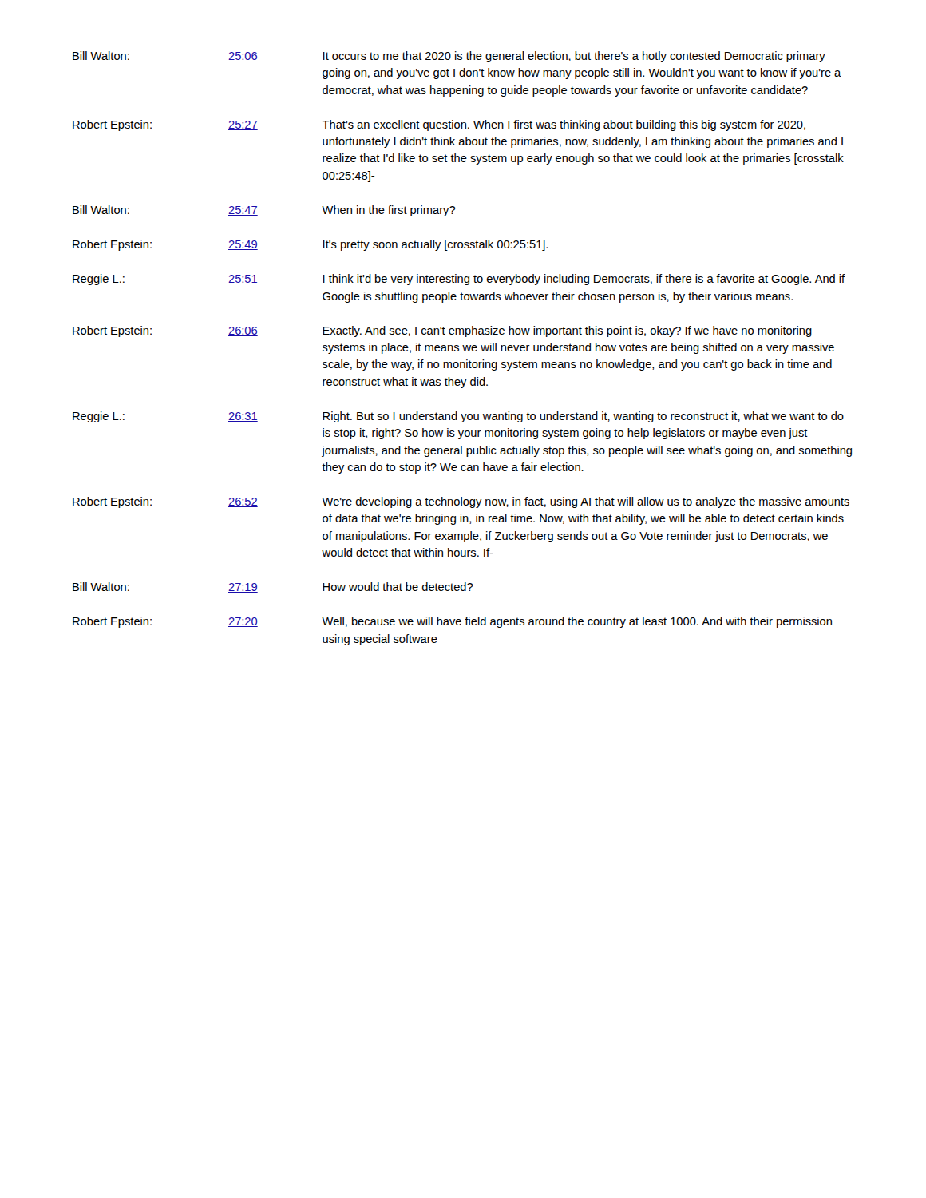| Bill Walton: | 25:06 | It occurs to me that 2020 is the general election, but there's a hotly contested Democratic primary going on, and you've got I don't know how many people still in. Wouldn't you want to know if you're a democrat, what was happening to guide people towards your favorite or unfavorite candidate? |
| Robert Epstein: | 25:27 | That's an excellent question. When I first was thinking about building this big system for 2020, unfortunately I didn't think about the primaries, now, suddenly, I am thinking about the primaries and I realize that I'd like to set the system up early enough so that we could look at the primaries [crosstalk 00:25:48]- |
| Bill Walton: | 25:47 | When in the first primary? |
| Robert Epstein: | 25:49 | It's pretty soon actually [crosstalk 00:25:51]. |
| Reggie L.: | 25:51 | I think it'd be very interesting to everybody including Democrats, if there is a favorite at Google. And if Google is shuttling people towards whoever their chosen person is, by their various means. |
| Robert Epstein: | 26:06 | Exactly. And see, I can't emphasize how important this point is, okay? If we have no monitoring systems in place, it means we will never understand how votes are being shifted on a very massive scale, by the way, if no monitoring system means no knowledge, and you can't go back in time and reconstruct what it was they did. |
| Reggie L.: | 26:31 | Right. But so I understand you wanting to understand it, wanting to reconstruct it, what we want to do is stop it, right? So how is your monitoring system going to help legislators or maybe even just journalists, and the general public actually stop this, so people will see what's going on, and something they can do to stop it? We can have a fair election. |
| Robert Epstein: | 26:52 | We're developing a technology now, in fact, using AI that will allow us to analyze the massive amounts of data that we're bringing in, in real time. Now, with that ability, we will be able to detect certain kinds of manipulations. For example, if Zuckerberg sends out a Go Vote reminder just to Democrats, we would detect that within hours. If- |
| Bill Walton: | 27:19 | How would that be detected? |
| Robert Epstein: | 27:20 | Well, because we will have field agents around the country at least 1000. And with their permission using special software |